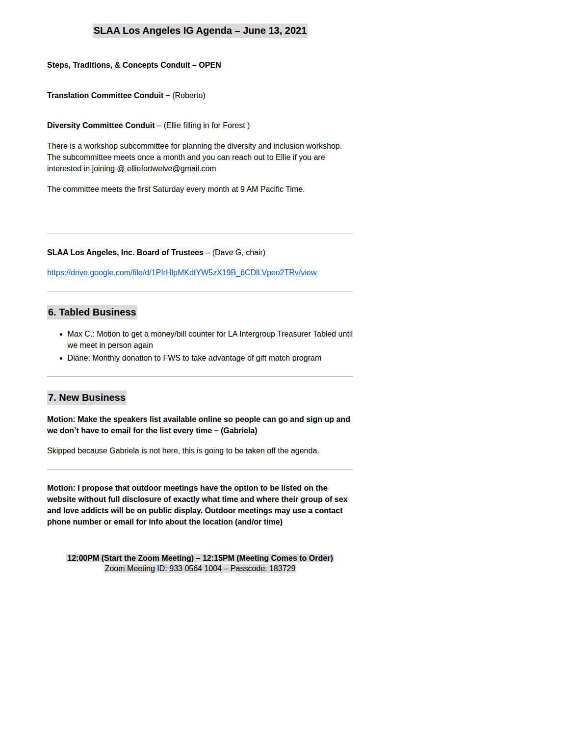SLAA Los Angeles IG Agenda – June 13, 2021
Steps, Traditions, & Concepts Conduit – OPEN
Translation Committee Conduit – (Roberto)
Diversity Committee Conduit – (Ellie filling in for Forest )
There is a workshop subcommittee for planning the diversity and inclusion workshop. The subcommittee meets once a month and you can reach out to Ellie if you are interested in joining @ elliefortwelve@gmail.com
The committee meets the first Saturday every month at 9 AM Pacific Time.
SLAA Los Angeles, Inc. Board of Trustees – (Dave G, chair)
https://drive.google.com/file/d/1PIrHlpMKdtYW5zX19B_6CDlLVpeo2TRv/view
6. Tabled Business
Max C.: Motion to get a money/bill counter for LA Intergroup Treasurer Tabled until we meet in person again
Diane: Monthly donation to FWS to take advantage of gift match program
7. New Business
Motion: Make the speakers list available online so people can go and sign up and we don’t have to email for the list every time – (Gabriela)
Skipped because Gabriela is not here, this is going to be taken off the agenda.
Motion: I propose that outdoor meetings have the option to be listed on the website without full disclosure of exactly what time and where their group of sex and love addicts will be on public display. Outdoor meetings may use a contact phone number or email for info about the location (and/or time)
12:00PM (Start the Zoom Meeting) – 12:15PM (Meeting Comes to Order)
Zoom Meeting ID: 933 0564 1004 – Passcode: 183729